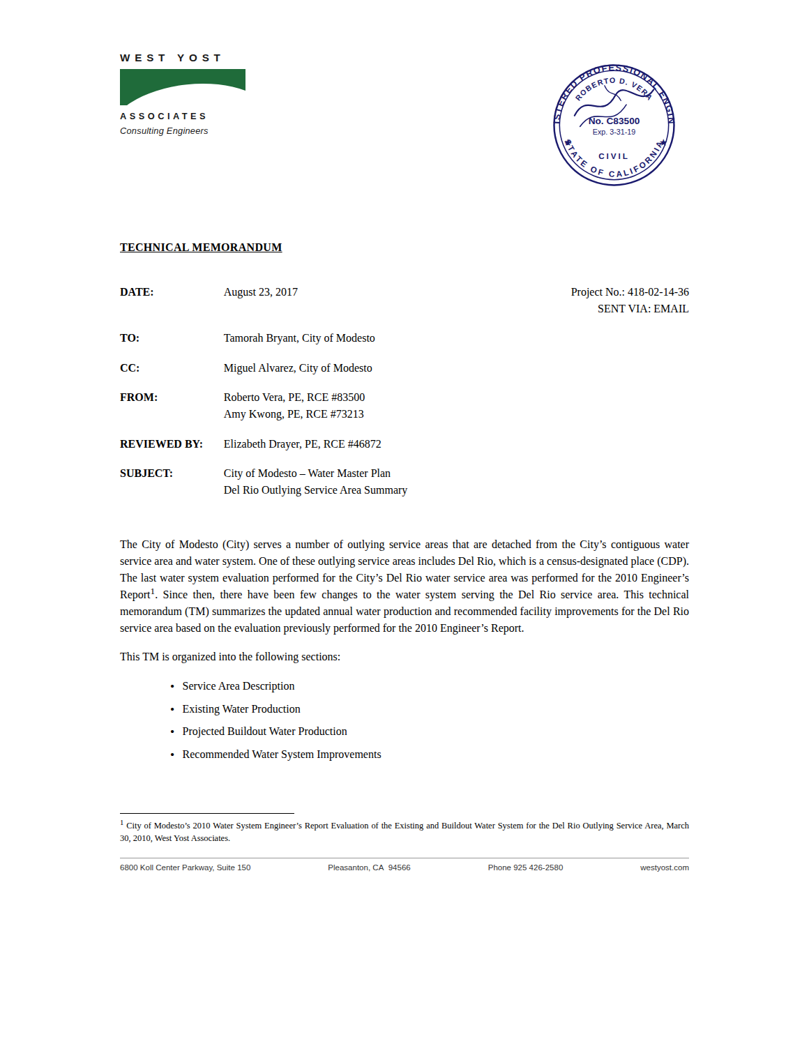WEST YOST
ASSOCIATES
Consulting Engineers
REGISTERED PROFESSIONAL ENGINEER STATE OF CALIFORNIA ROBERTO D. VERA No. C83500 Exp. 3-31-19 CIVIL ★ ★
TECHNICAL MEMORANDUM
| DATE: | August 23, 2017 | Project No.: 418-02-14-36 SENT VIA: EMAIL |
| TO: | Tamorah Bryant, City of Modesto |
| CC: | Miguel Alvarez, City of Modesto |
| FROM: | Roberto Vera, PE, RCE #83500 Amy Kwong, PE, RCE #73213 |
| REVIEWED BY: | Elizabeth Drayer, PE, RCE #46872 |
| SUBJECT: | City of Modesto – Water Master Plan Del Rio Outlying Service Area Summary |
The City of Modesto (City) serves a number of outlying service areas that are detached from the City’s contiguous water service area and water system. One of these outlying service areas includes Del Rio, which is a census-designated place (CDP). The last water system evaluation performed for the City’s Del Rio water service area was performed for the 2010 Engineer’s Report1. Since then, there have been few changes to the water system serving the Del Rio service area. This technical memorandum (TM) summarizes the updated annual water production and recommended facility improvements for the Del Rio service area based on the evaluation previously performed for the 2010 Engineer’s Report.
This TM is organized into the following sections:
Service Area Description
Existing Water Production
Projected Buildout Water Production
Recommended Water System Improvements
1 City of Modesto’s 2010 Water System Engineer’s Report Evaluation of the Existing and Buildout Water System for the Del Rio Outlying Service Area, March 30, 2010, West Yost Associates.
6800 Koll Center Parkway, Suite 150 Pleasanton, CA 94566 Phone 925 426-2580 westyost.com